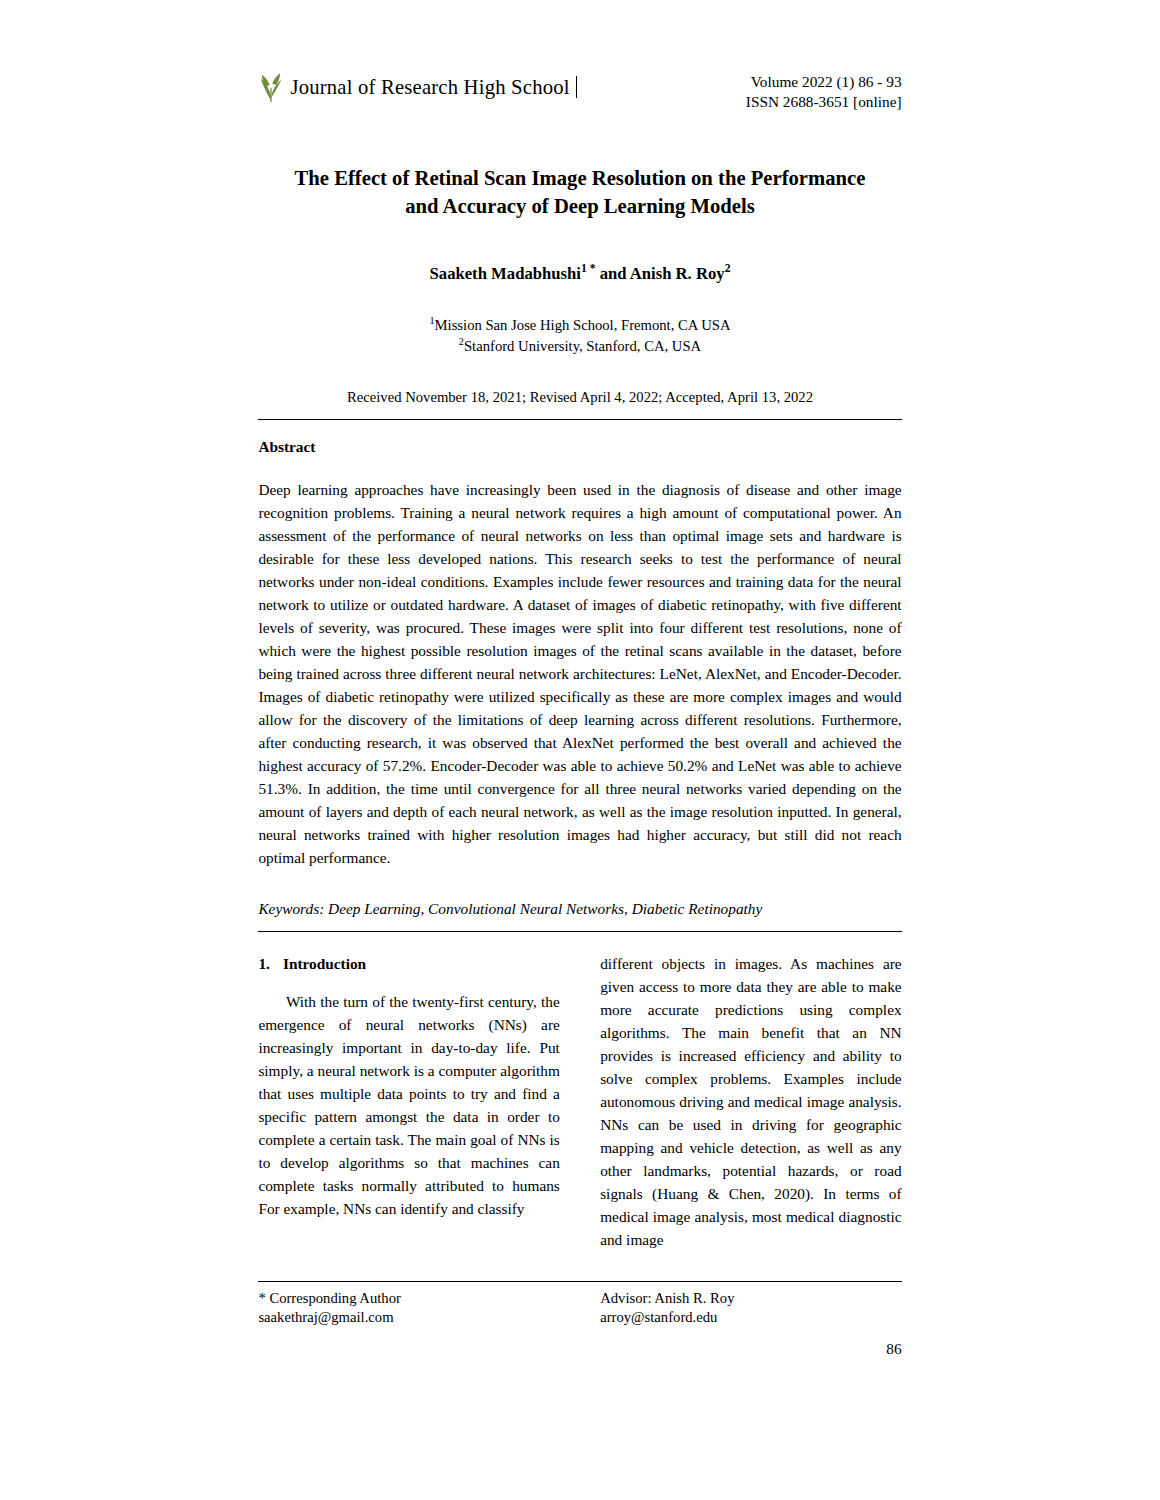Journal of Research High School
Volume 2022 (1) 86 - 93
ISSN 2688-3651 [online]
The Effect of Retinal Scan Image Resolution on the Performance
and Accuracy of Deep Learning Models
Saaketh Madabhushi1 * and Anish R. Roy2
1Mission San Jose High School, Fremont, CA USA
2Stanford University, Stanford, CA, USA
Received November 18, 2021; Revised April 4, 2022; Accepted, April 13, 2022
Abstract
Deep learning approaches have increasingly been used in the diagnosis of disease and other image recognition problems. Training a neural network requires a high amount of computational power. An assessment of the performance of neural networks on less than optimal image sets and hardware is desirable for these less developed nations. This research seeks to test the performance of neural networks under non-ideal conditions. Examples include fewer resources and training data for the neural network to utilize or outdated hardware. A dataset of images of diabetic retinopathy, with five different levels of severity, was procured. These images were split into four different test resolutions, none of which were the highest possible resolution images of the retinal scans available in the dataset, before being trained across three different neural network architectures: LeNet, AlexNet, and Encoder-Decoder. Images of diabetic retinopathy were utilized specifically as these are more complex images and would allow for the discovery of the limitations of deep learning across different resolutions. Furthermore, after conducting research, it was observed that AlexNet performed the best overall and achieved the highest accuracy of 57.2%. Encoder-Decoder was able to achieve 50.2% and LeNet was able to achieve 51.3%. In addition, the time until convergence for all three neural networks varied depending on the amount of layers and depth of each neural network, as well as the image resolution inputted. In general, neural networks trained with higher resolution images had higher accuracy, but still did not reach optimal performance.
Keywords: Deep Learning, Convolutional Neural Networks, Diabetic Retinopathy
1. Introduction
With the turn of the twenty-first century, the emergence of neural networks (NNs) are increasingly important in day-to-day life. Put simply, a neural network is a computer algorithm that uses multiple data points to try and find a specific pattern amongst the data in order to complete a certain task. The main goal of NNs is to develop algorithms so that machines can complete tasks normally attributed to humans For example, NNs can identify and classify
different objects in images. As machines are given access to more data they are able to make more accurate predictions using complex algorithms. The main benefit that an NN provides is increased efficiency and ability to solve complex problems. Examples include autonomous driving and medical image analysis. NNs can be used in driving for geographic mapping and vehicle detection, as well as any other landmarks, potential hazards, or road signals (Huang & Chen, 2020). In terms of medical image analysis, most medical diagnostic and image
* Corresponding Author
saakethraj@gmail.com
Advisor: Anish R. Roy
arroy@stanford.edu
86